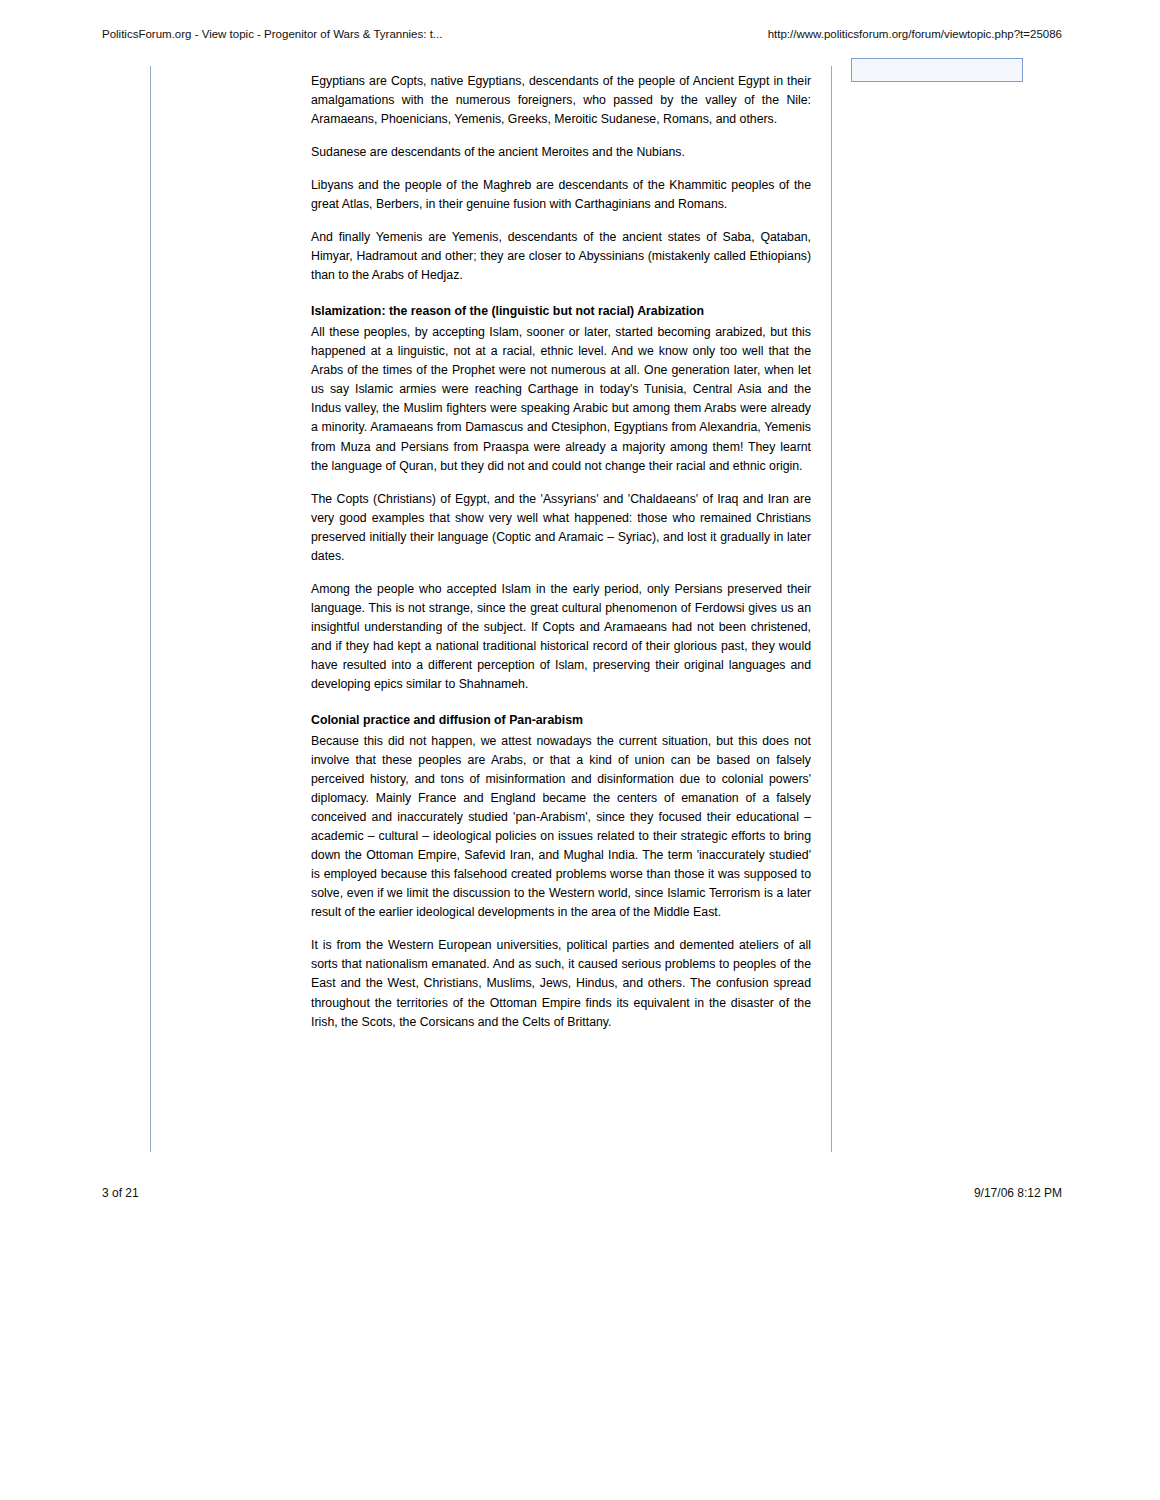PoliticsForum.org - View topic - Progenitor of Wars & Tyrannies: t...
http://www.politicsforum.org/forum/viewtopic.php?t=25086
Egyptians are Copts, native Egyptians, descendants of the people of Ancient Egypt in their amalgamations with the numerous foreigners, who passed by the valley of the Nile: Aramaeans, Phoenicians, Yemenis, Greeks, Meroitic Sudanese, Romans, and others.
Sudanese are descendants of the ancient Meroites and the Nubians.
Libyans and the people of the Maghreb are descendants of the Khammitic peoples of the great Atlas, Berbers, in their genuine fusion with Carthaginians and Romans.
And finally Yemenis are Yemenis, descendants of the ancient states of Saba, Qataban, Himyar, Hadramout and other; they are closer to Abyssinians (mistakenly called Ethiopians) than to the Arabs of Hedjaz.
Islamization: the reason of the (linguistic but not racial) Arabization
All these peoples, by accepting Islam, sooner or later, started becoming arabized, but this happened at a linguistic, not at a racial, ethnic level. And we know only too well that the Arabs of the times of the Prophet were not numerous at all. One generation later, when let us say Islamic armies were reaching Carthage in today's Tunisia, Central Asia and the Indus valley, the Muslim fighters were speaking Arabic but among them Arabs were already a minority. Aramaeans from Damascus and Ctesiphon, Egyptians from Alexandria, Yemenis from Muza and Persians from Praaspa were already a majority among them! They learnt the language of Quran, but they did not and could not change their racial and ethnic origin.
The Copts (Christians) of Egypt, and the 'Assyrians' and 'Chaldaeans' of Iraq and Iran are very good examples that show very well what happened: those who remained Christians preserved initially their language (Coptic and Aramaic – Syriac), and lost it gradually in later dates.
Among the people who accepted Islam in the early period, only Persians preserved their language. This is not strange, since the great cultural phenomenon of Ferdowsi gives us an insightful understanding of the subject. If Copts and Aramaeans had not been christened, and if they had kept a national traditional historical record of their glorious past, they would have resulted into a different perception of Islam, preserving their original languages and developing epics similar to Shahnameh.
Colonial practice and diffusion of Pan-arabism
Because this did not happen, we attest nowadays the current situation, but this does not involve that these peoples are Arabs, or that a kind of union can be based on falsely perceived history, and tons of misinformation and disinformation due to colonial powers' diplomacy. Mainly France and England became the centers of emanation of a falsely conceived and inaccurately studied 'pan-Arabism', since they focused their educational – academic – cultural – ideological policies on issues related to their strategic efforts to bring down the Ottoman Empire, Safevid Iran, and Mughal India. The term 'inaccurately studied' is employed because this falsehood created problems worse than those it was supposed to solve, even if we limit the discussion to the Western world, since Islamic Terrorism is a later result of the earlier ideological developments in the area of the Middle East.
It is from the Western European universities, political parties and demented ateliers of all sorts that nationalism emanated. And as such, it caused serious problems to peoples of the East and the West, Christians, Muslims, Jews, Hindus, and others. The confusion spread throughout the territories of the Ottoman Empire finds its equivalent in the disaster of the Irish, the Scots, the Corsicans and the Celts of Brittany.
3 of 21
9/17/06 8:12 PM